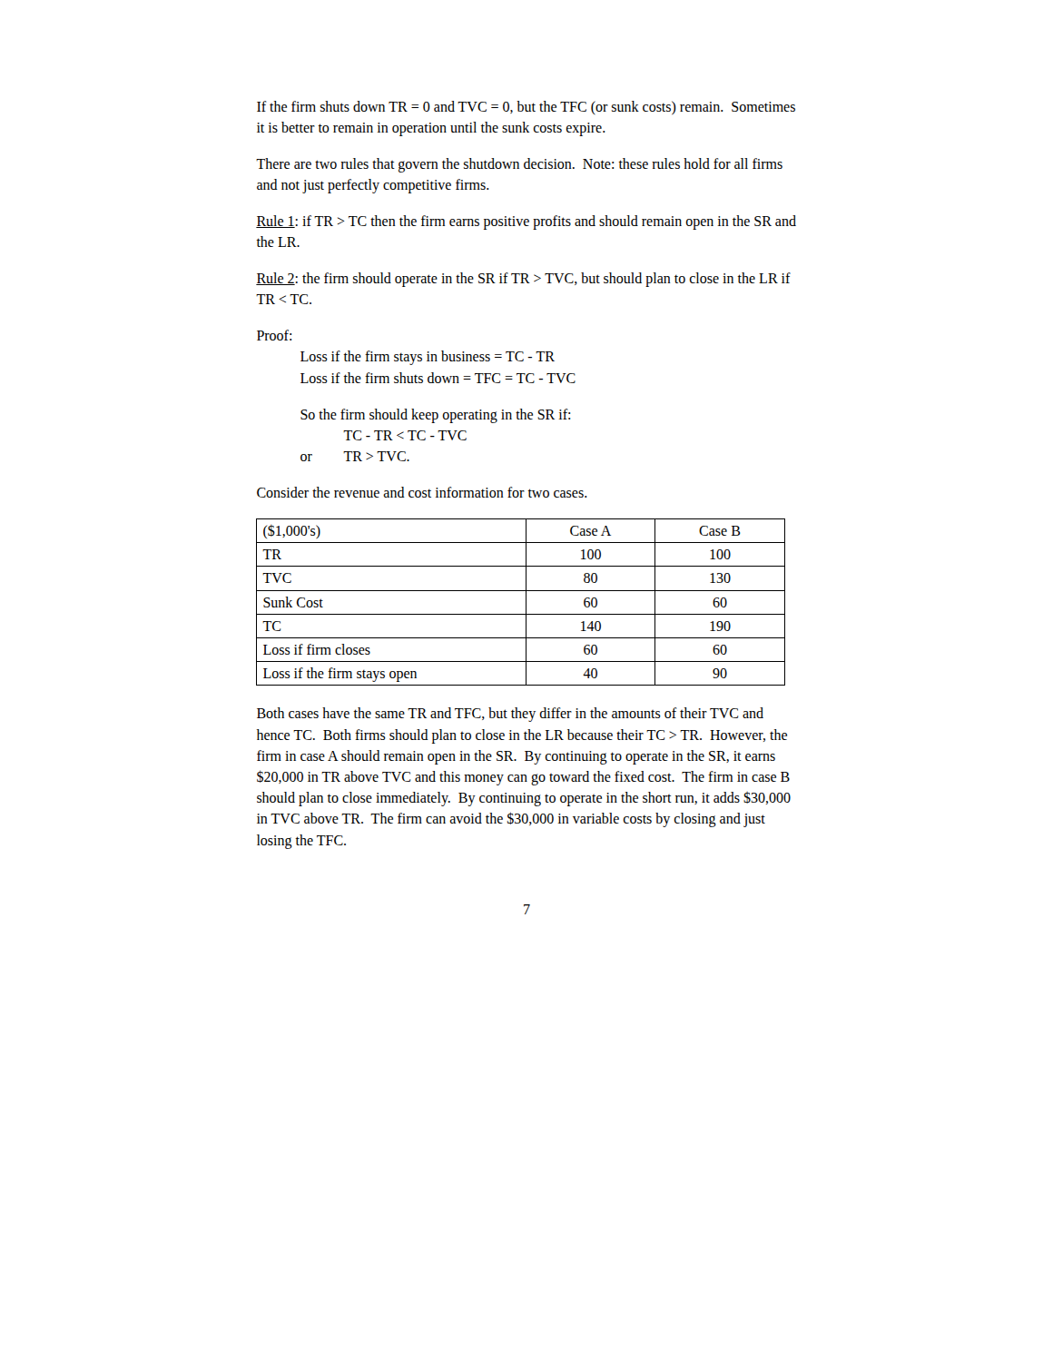If the firm shuts down TR = 0 and TVC = 0, but the TFC (or sunk costs) remain. Sometimes it is better to remain in operation until the sunk costs expire.
There are two rules that govern the shutdown decision. Note: these rules hold for all firms and not just perfectly competitive firms.
Rule 1: if TR > TC then the firm earns positive profits and should remain open in the SR and the LR.
Rule 2: the firm should operate in the SR if TR > TVC, but should plan to close in the LR if TR < TC.
Proof:
Loss if the firm stays in business = TC - TR
Loss if the firm shuts down = TFC = TC - TVC
So the firm should keep operating in the SR if:
TC - TR < TC - TVC
or TR > TVC.
Consider the revenue and cost information for two cases.
| ($1,000's) | Case A | Case B |
| TR | 100 | 100 |
| TVC | 80 | 130 |
| Sunk Cost | 60 | 60 |
| TC | 140 | 190 |
| Loss if firm closes | 60 | 60 |
| Loss if the firm stays open | 40 | 90 |
Both cases have the same TR and TFC, but they differ in the amounts of their TVC and hence TC. Both firms should plan to close in the LR because their TC > TR. However, the firm in case A should remain open in the SR. By continuing to operate in the SR, it earns $20,000 in TR above TVC and this money can go toward the fixed cost. The firm in case B should plan to close immediately. By continuing to operate in the short run, it adds $30,000 in TVC above TR. The firm can avoid the $30,000 in variable costs by closing and just losing the TFC.
7